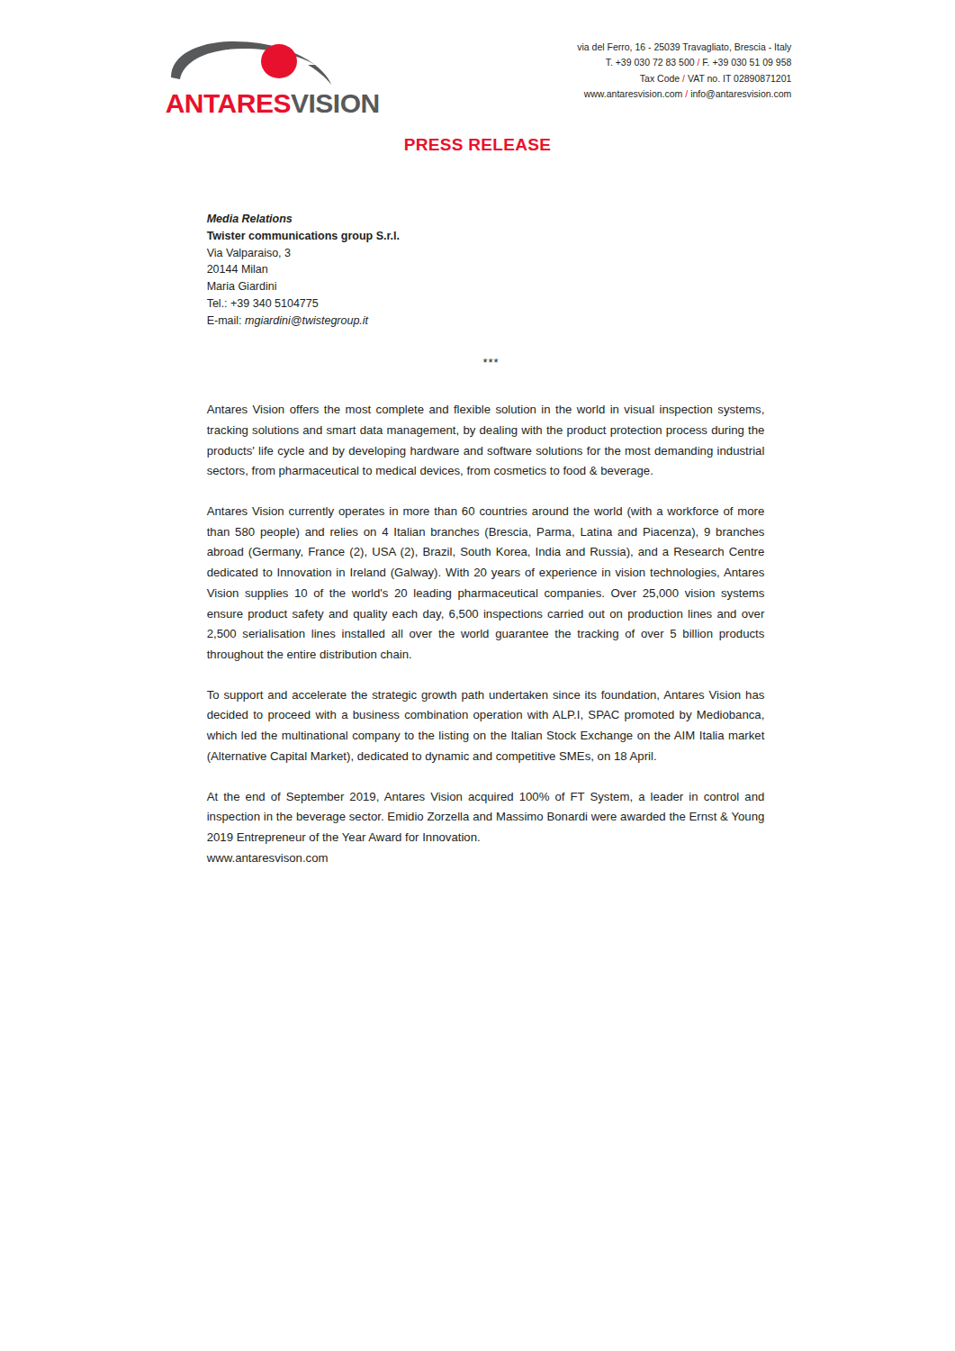ANTARES VISION
via del Ferro, 16 - 25039 Travagliato, Brescia - Italy
T. +39 030 72 83 500 / F. +39 030 51 09 958
Tax Code / VAT no. IT 02890871201
www.antaresvision.com / info@antaresvision.com
PRESS RELEASE
Media Relations
Twister communications group S.r.l.
Via Valparaiso, 3
20144 Milan
Maria Giardini
Tel.: +39 340 5104775
E-mail: mgiardini@twistegroup.it
***
Antares Vision offers the most complete and flexible solution in the world in visual inspection systems, tracking solutions and smart data management, by dealing with the product protection process during the products' life cycle and by developing hardware and software solutions for the most demanding industrial sectors, from pharmaceutical to medical devices, from cosmetics to food & beverage.
Antares Vision currently operates in more than 60 countries around the world (with a workforce of more than 580 people) and relies on 4 Italian branches (Brescia, Parma, Latina and Piacenza), 9 branches abroad (Germany, France (2), USA (2), Brazil, South Korea, India and Russia), and a Research Centre dedicated to Innovation in Ireland (Galway). With 20 years of experience in vision technologies, Antares Vision supplies 10 of the world's 20 leading pharmaceutical companies. Over 25,000 vision systems ensure product safety and quality each day, 6,500 inspections carried out on production lines and over 2,500 serialisation lines installed all over the world guarantee the tracking of over 5 billion products throughout the entire distribution chain.
To support and accelerate the strategic growth path undertaken since its foundation, Antares Vision has decided to proceed with a business combination operation with ALP.I, SPAC promoted by Mediobanca, which led the multinational company to the listing on the Italian Stock Exchange on the AIM Italia market (Alternative Capital Market), dedicated to dynamic and competitive SMEs, on 18 April.
At the end of September 2019, Antares Vision acquired 100% of FT System, a leader in control and inspection in the beverage sector. Emidio Zorzella and Massimo Bonardi were awarded the Ernst & Young 2019 Entrepreneur of the Year Award for Innovation.
www.antaresvison.com